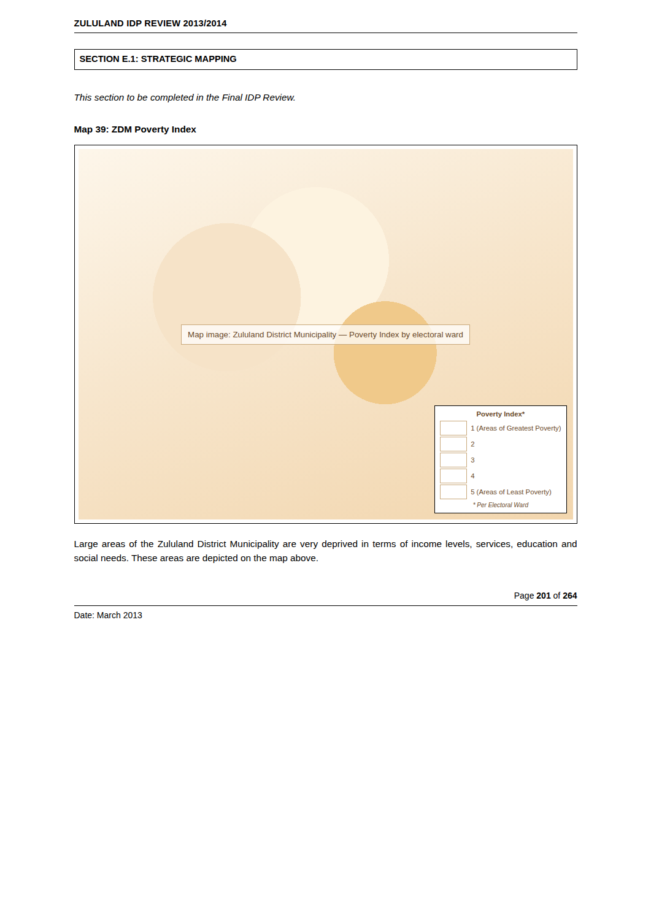ZULULAND IDP REVIEW 2013/2014
SECTION E.1: STRATEGIC MAPPING
This section to be completed in the Final IDP Review.
Map 39: ZDM Poverty Index
Map image: Zululand District Municipality — Poverty Index by electoral ward
Poverty Index*
1 (Areas of Greatest Poverty)
2
3
4
5 (Areas of Least Poverty)
* Per Electoral Ward
Large areas of the Zululand District Municipality are very deprived in terms of income levels, services, education and social needs. These areas are depicted on the map above.
Page 201 of 264
Date: March 2013